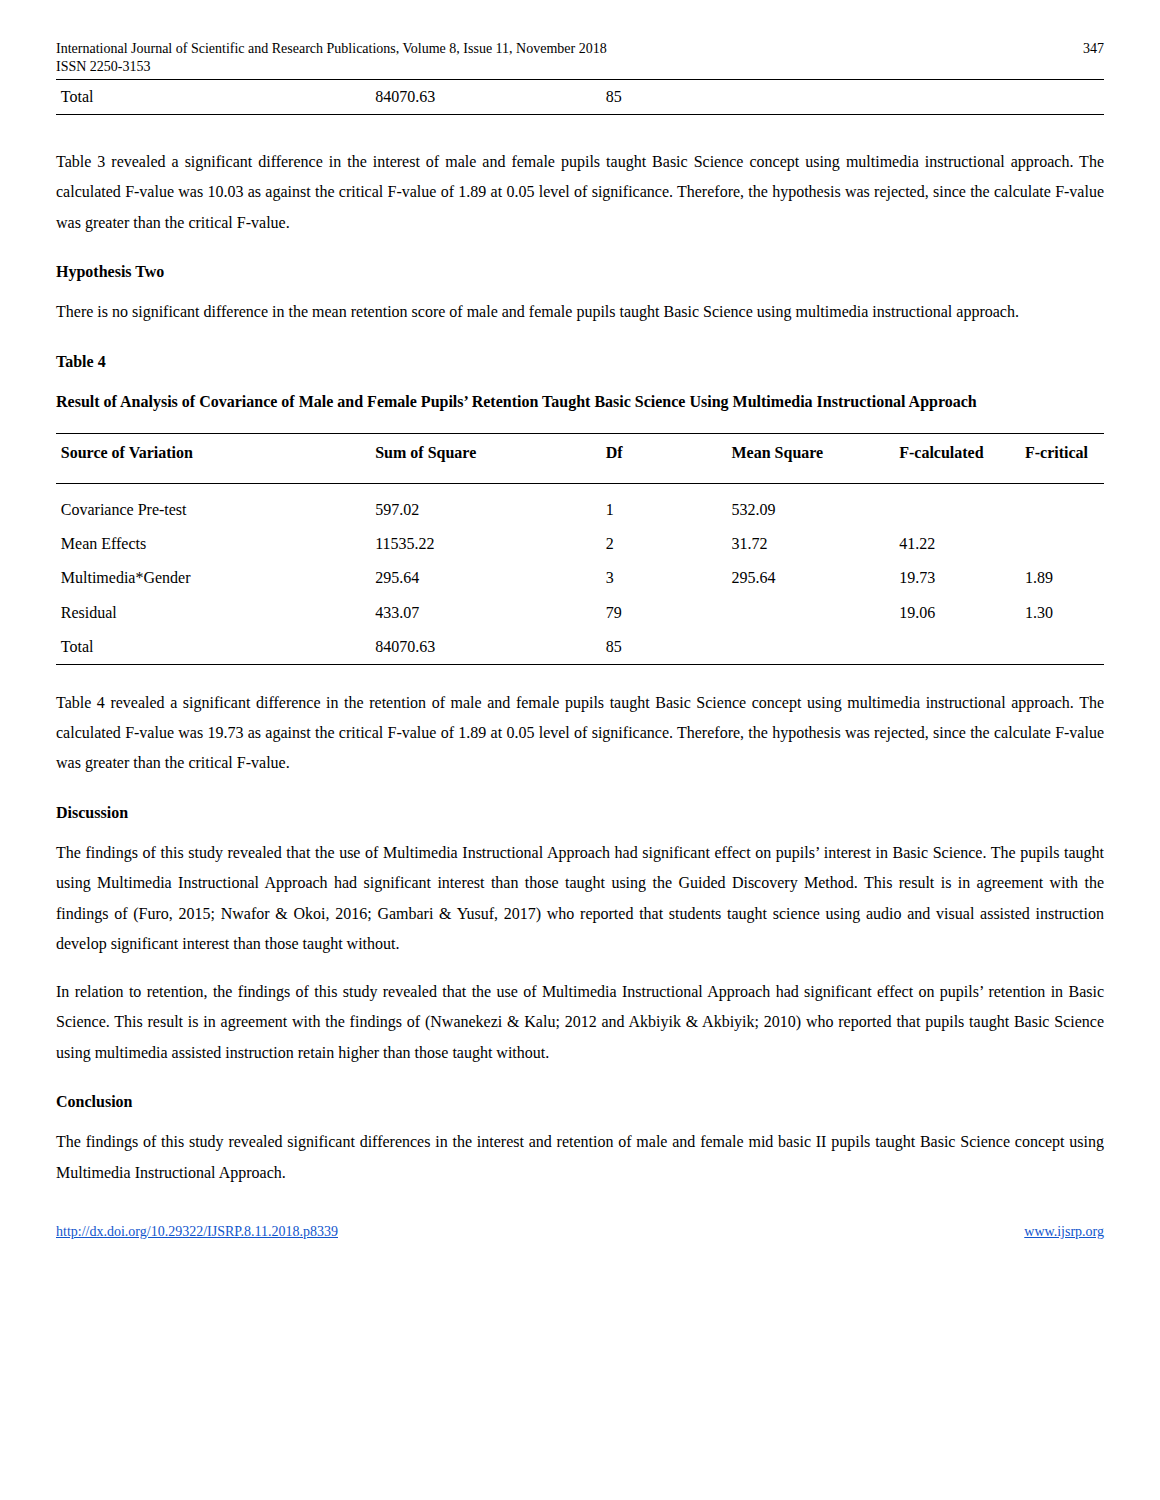International Journal of Scientific and Research Publications, Volume 8, Issue 11, November 2018
ISSN 2250-3153
347
| Total | 84070.63 | 85 | | | |
Table 3 revealed a significant difference in the interest of male and female pupils taught Basic Science concept using multimedia instructional approach. The calculated F-value was 10.03 as against the critical F-value of 1.89 at 0.05 level of significance. Therefore, the hypothesis was rejected, since the calculate F-value was greater than the critical F-value.
Hypothesis Two
There is no significant difference in the mean retention score of male and female pupils taught Basic Science using multimedia instructional approach.
Table 4
Result of Analysis of Covariance of Male and Female Pupils’ Retention Taught Basic Science Using Multimedia Instructional Approach
| Source of Variation | Sum of Square | Df | Mean Square | F-calculated | F-critical |
| --- | --- | --- | --- | --- | --- |
| Covariance Pre-test | 597.02 | 1 | 532.09 | | |
| Mean Effects | 11535.22 | 2 | 31.72 | 41.22 | |
| Multimedia*Gender | 295.64 | 3 | 295.64 | 19.73 | 1.89 |
| Residual | 433.07 | 79 | | 19.06 | 1.30 |
| Total | 84070.63 | 85 | | | |
Table 4 revealed a significant difference in the retention of male and female pupils taught Basic Science concept using multimedia instructional approach. The calculated F-value was 19.73 as against the critical F-value of 1.89 at 0.05 level of significance. Therefore, the hypothesis was rejected, since the calculate F-value was greater than the critical F-value.
Discussion
The findings of this study revealed that the use of Multimedia Instructional Approach had significant effect on pupils’ interest in Basic Science. The pupils taught using Multimedia Instructional Approach had significant interest than those taught using the Guided Discovery Method. This result is in agreement with the findings of (Furo, 2015; Nwafor & Okoi, 2016; Gambari & Yusuf, 2017) who reported that students taught science using audio and visual assisted instruction develop significant interest than those taught without.
In relation to retention, the findings of this study revealed that the use of Multimedia Instructional Approach had significant effect on pupils’ retention in Basic Science. This result is in agreement with the findings of (Nwanekezi & Kalu; 2012 and Akbiyik & Akbiyik; 2010) who reported that pupils taught Basic Science using multimedia assisted instruction retain higher than those taught without.
Conclusion
The findings of this study revealed significant differences in the interest and retention of male and female mid basic II pupils taught Basic Science concept using Multimedia Instructional Approach.
http://dx.doi.org/10.29322/IJSRP.8.11.2018.p8339
www.ijsrp.org